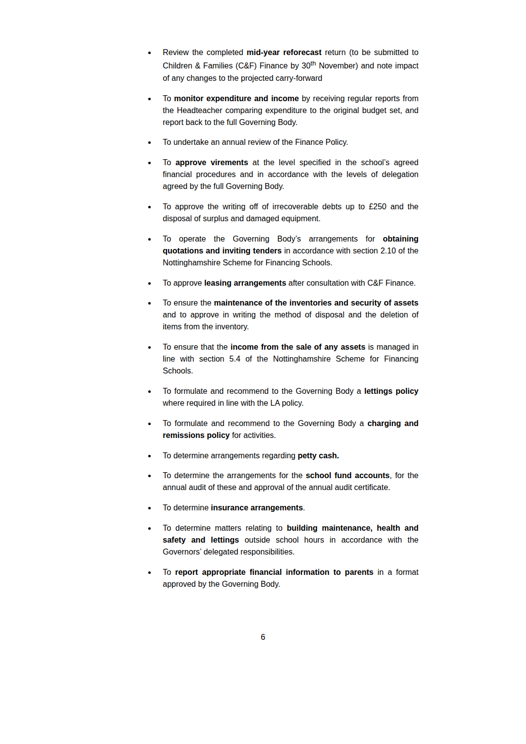Review the completed mid-year reforecast return (to be submitted to Children & Families (C&F) Finance by 30th November) and note impact of any changes to the projected carry-forward
To monitor expenditure and income by receiving regular reports from the Headteacher comparing expenditure to the original budget set, and report back to the full Governing Body.
To undertake an annual review of the Finance Policy.
To approve virements at the level specified in the school’s agreed financial procedures and in accordance with the levels of delegation agreed by the full Governing Body.
To approve the writing off of irrecoverable debts up to £250 and the disposal of surplus and damaged equipment.
To operate the Governing Body’s arrangements for obtaining quotations and inviting tenders in accordance with section 2.10 of the Nottinghamshire Scheme for Financing Schools.
To approve leasing arrangements after consultation with C&F Finance.
To ensure the maintenance of the inventories and security of assets and to approve in writing the method of disposal and the deletion of items from the inventory.
To ensure that the income from the sale of any assets is managed in line with section 5.4 of the Nottinghamshire Scheme for Financing Schools.
To formulate and recommend to the Governing Body a lettings policy where required in line with the LA policy.
To formulate and recommend to the Governing Body a charging and remissions policy for activities.
To determine arrangements regarding petty cash.
To determine the arrangements for the school fund accounts, for the annual audit of these and approval of the annual audit certificate.
To determine insurance arrangements.
To determine matters relating to building maintenance, health and safety and lettings outside school hours in accordance with the Governors’ delegated responsibilities.
To report appropriate financial information to parents in a format approved by the Governing Body.
6